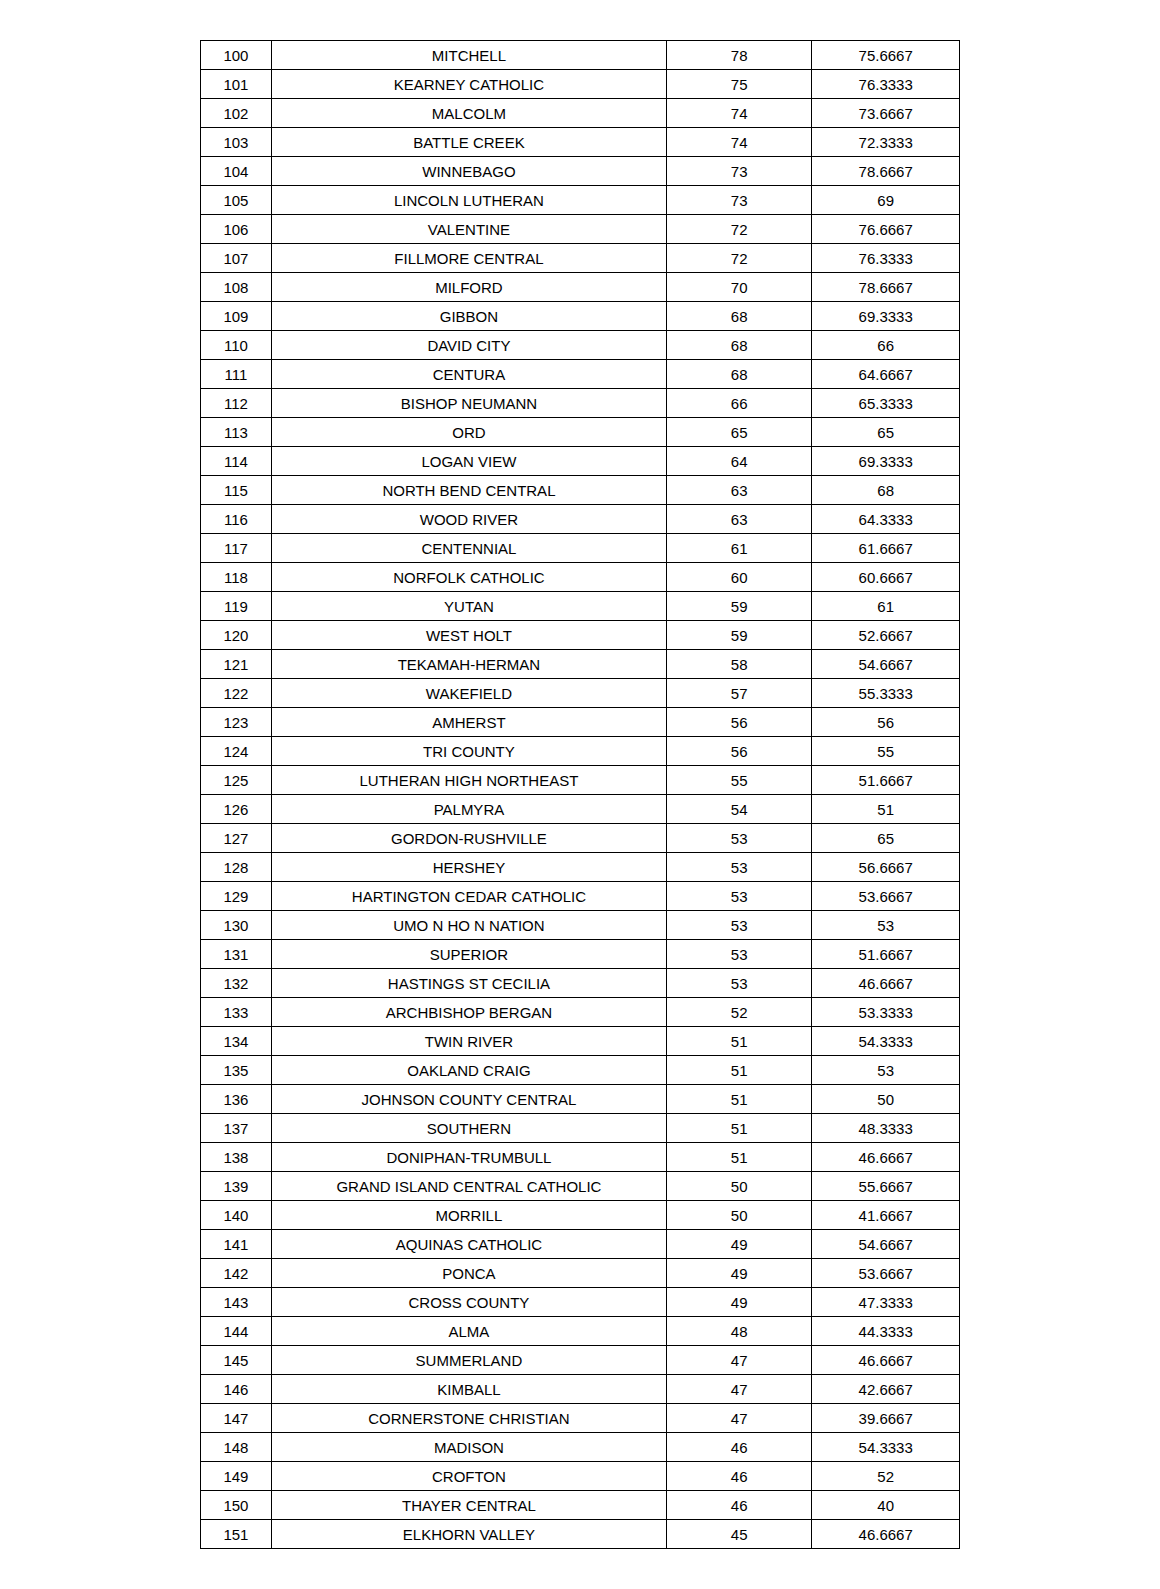| 100 | MITCHELL | 78 | 75.6667 |
| 101 | KEARNEY CATHOLIC | 75 | 76.3333 |
| 102 | MALCOLM | 74 | 73.6667 |
| 103 | BATTLE CREEK | 74 | 72.3333 |
| 104 | WINNEBAGO | 73 | 78.6667 |
| 105 | LINCOLN LUTHERAN | 73 | 69 |
| 106 | VALENTINE | 72 | 76.6667 |
| 107 | FILLMORE CENTRAL | 72 | 76.3333 |
| 108 | MILFORD | 70 | 78.6667 |
| 109 | GIBBON | 68 | 69.3333 |
| 110 | DAVID CITY | 68 | 66 |
| 111 | CENTURA | 68 | 64.6667 |
| 112 | BISHOP NEUMANN | 66 | 65.3333 |
| 113 | ORD | 65 | 65 |
| 114 | LOGAN VIEW | 64 | 69.3333 |
| 115 | NORTH BEND CENTRAL | 63 | 68 |
| 116 | WOOD RIVER | 63 | 64.3333 |
| 117 | CENTENNIAL | 61 | 61.6667 |
| 118 | NORFOLK CATHOLIC | 60 | 60.6667 |
| 119 | YUTAN | 59 | 61 |
| 120 | WEST HOLT | 59 | 52.6667 |
| 121 | TEKAMAH-HERMAN | 58 | 54.6667 |
| 122 | WAKEFIELD | 57 | 55.3333 |
| 123 | AMHERST | 56 | 56 |
| 124 | TRI COUNTY | 56 | 55 |
| 125 | LUTHERAN HIGH NORTHEAST | 55 | 51.6667 |
| 126 | PALMYRA | 54 | 51 |
| 127 | GORDON-RUSHVILLE | 53 | 65 |
| 128 | HERSHEY | 53 | 56.6667 |
| 129 | HARTINGTON CEDAR CATHOLIC | 53 | 53.6667 |
| 130 | UMO N HO N NATION | 53 | 53 |
| 131 | SUPERIOR | 53 | 51.6667 |
| 132 | HASTINGS ST CECILIA | 53 | 46.6667 |
| 133 | ARCHBISHOP BERGAN | 52 | 53.3333 |
| 134 | TWIN RIVER | 51 | 54.3333 |
| 135 | OAKLAND CRAIG | 51 | 53 |
| 136 | JOHNSON COUNTY CENTRAL | 51 | 50 |
| 137 | SOUTHERN | 51 | 48.3333 |
| 138 | DONIPHAN-TRUMBULL | 51 | 46.6667 |
| 139 | GRAND ISLAND CENTRAL CATHOLIC | 50 | 55.6667 |
| 140 | MORRILL | 50 | 41.6667 |
| 141 | AQUINAS CATHOLIC | 49 | 54.6667 |
| 142 | PONCA | 49 | 53.6667 |
| 143 | CROSS COUNTY | 49 | 47.3333 |
| 144 | ALMA | 48 | 44.3333 |
| 145 | SUMMERLAND | 47 | 46.6667 |
| 146 | KIMBALL | 47 | 42.6667 |
| 147 | CORNERSTONE CHRISTIAN | 47 | 39.6667 |
| 148 | MADISON | 46 | 54.3333 |
| 149 | CROFTON | 46 | 52 |
| 150 | THAYER CENTRAL | 46 | 40 |
| 151 | ELKHORN VALLEY | 45 | 46.6667 |